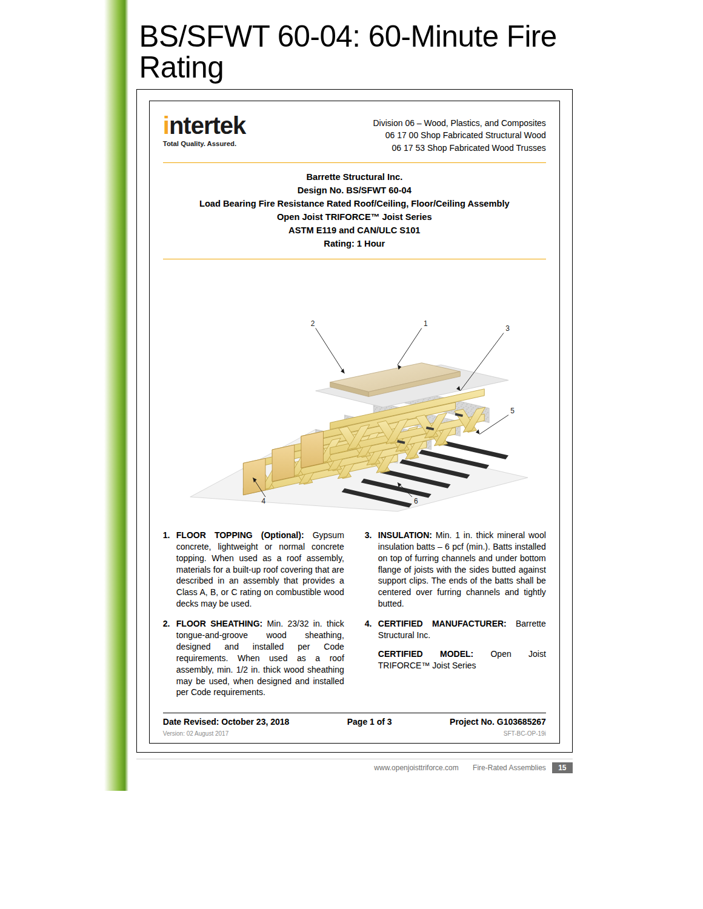BS/SFWT 60-04: 60-Minute Fire Rating
intertek
Total Quality. Assured.
Division 06 – Wood, Plastics, and Composites
06 17 00 Shop Fabricated Structural Wood
06 17 53 Shop Fabricated Wood Trusses
Barrette Structural Inc.
Design No. BS/SFWT 60-04
Load Bearing Fire Resistance Rated Roof/Ceiling, Floor/Ceiling Assembly
Open Joist TRIFORCE™ Joist Series
ASTM E119 and CAN/ULC S101
Rating: 1 Hour
1 2 3 4 5 6
1. FLOOR TOPPING (Optional): Gypsum concrete, lightweight or normal concrete topping. When used as a roof assembly, materials for a built-up roof covering that are described in an assembly that provides a Class A, B, or C rating on combustible wood decks may be used.
2. FLOOR SHEATHING: Min. 23/32 in. thick tongue-and-groove wood sheathing, designed and installed per Code requirements. When used as a roof assembly, min. 1/2 in. thick wood sheathing may be used, when designed and installed per Code requirements.
3. INSULATION: Min. 1 in. thick mineral wool insulation batts – 6 pcf (min.). Batts installed on top of furring channels and under bottom flange of joists with the sides butted against support clips. The ends of the batts shall be centered over furring channels and tightly butted.
4. CERTIFIED MANUFACTURER: Barrette Structural Inc.
CERTIFIED MODEL: Open Joist TRIFORCE™ Joist Series
Date Revised: October 23, 2018
Page 1 of 3
Project No. G103685267
Version: 02 August 2017
SFT-BC-OP-19i
www.openjoisttriforce.com Fire-Rated Assemblies 15